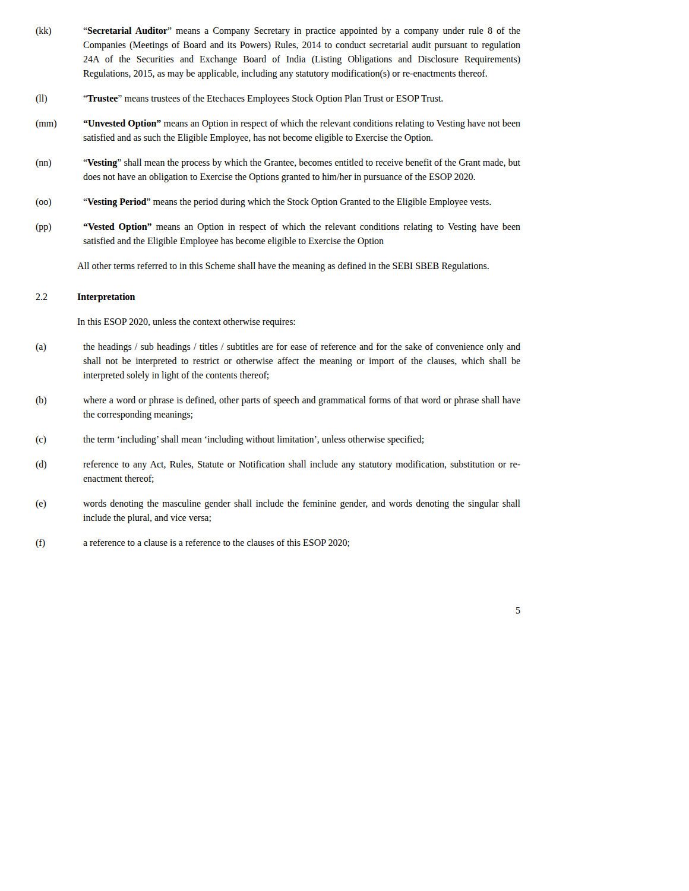(kk)
“Secretarial Auditor” means a Company Secretary in practice appointed by a company under rule 8 of the Companies (Meetings of Board and its Powers) Rules, 2014 to conduct secretarial audit pursuant to regulation 24A of the Securities and Exchange Board of India (Listing Obligations and Disclosure Requirements) Regulations, 2015, as may be applicable, including any statutory modification(s) or re-enactments thereof.
(ll)
“Trustee” means trustees of the Etechaces Employees Stock Option Plan Trust or ESOP Trust.
(mm)
“Unvested Option” means an Option in respect of which the relevant conditions relating to Vesting have not been satisfied and as such the Eligible Employee, has not become eligible to Exercise the Option.
(nn)
“Vesting” shall mean the process by which the Grantee, becomes entitled to receive benefit of the Grant made, but does not have an obligation to Exercise the Options granted to him/her in pursuance of the ESOP 2020.
(oo)
“Vesting Period” means the period during which the Stock Option Granted to the Eligible Employee vests.
(pp)
“Vested Option” means an Option in respect of which the relevant conditions relating to Vesting have been satisfied and the Eligible Employee has become eligible to Exercise the Option
All other terms referred to in this Scheme shall have the meaning as defined in the SEBI SBEB Regulations.
2.2
Interpretation
In this ESOP 2020, unless the context otherwise requires:
(a)
the headings / sub headings / titles / subtitles are for ease of reference and for the sake of convenience only and shall not be interpreted to restrict or otherwise affect the meaning or import of the clauses, which shall be interpreted solely in light of the contents thereof;
(b)
where a word or phrase is defined, other parts of speech and grammatical forms of that word or phrase shall have the corresponding meanings;
(c)
the term ‘including’ shall mean ‘including without limitation’, unless otherwise specified;
(d)
reference to any Act, Rules, Statute or Notification shall include any statutory modification, substitution or re-enactment thereof;
(e)
words denoting the masculine gender shall include the feminine gender, and words denoting the singular shall include the plural, and vice versa;
(f)
a reference to a clause is a reference to the clauses of this ESOP 2020;
5